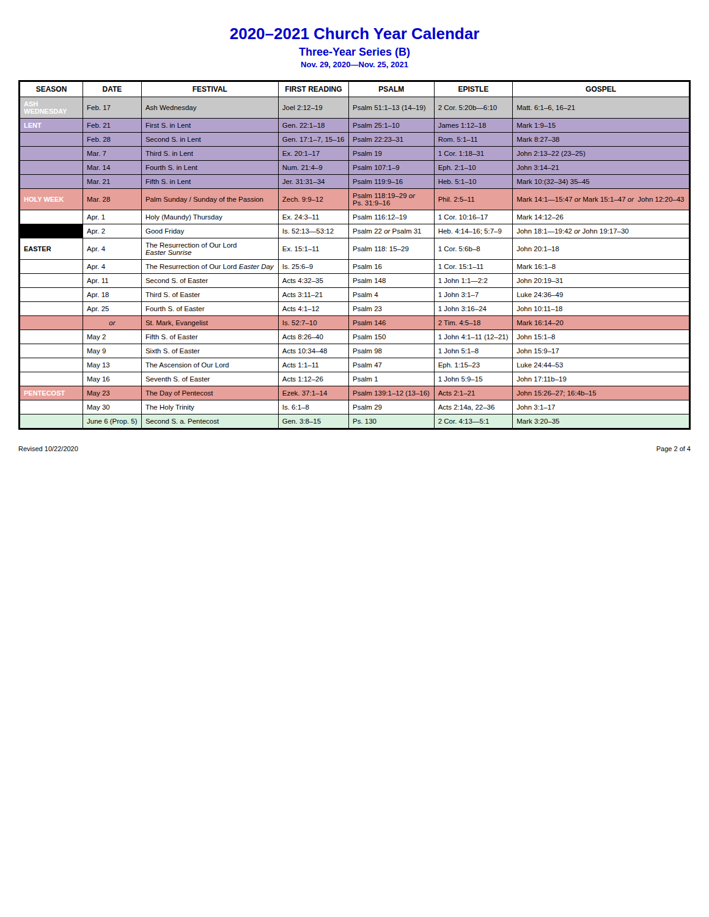2020–2021 Church Year Calendar
Three-Year Series (B)
Nov. 29, 2020—Nov. 25, 2021
| SEASON | DATE | FESTIVAL | FIRST READING | PSALM | EPISTLE | GOSPEL |
| --- | --- | --- | --- | --- | --- | --- |
| ASH WEDNESDAY | Feb. 17 | Ash Wednesday | Joel 2:12–19 | Psalm 51:1–13 (14–19) | 2 Cor. 5:20b—6:10 | Matt. 6:1–6, 16–21 |
| LENT | Feb. 21 | First S. in Lent | Gen. 22:1–18 | Psalm 25:1–10 | James 1:12–18 | Mark 1:9–15 |
| | Feb. 28 | Second S. in Lent | Gen. 17:1–7, 15–16 | Psalm 22:23–31 | Rom. 5:1–11 | Mark 8:27–38 |
| | Mar. 7 | Third S. in Lent | Ex. 20:1–17 | Psalm 19 | 1 Cor. 1:18–31 | John 2:13–22 (23–25) |
| | Mar. 14 | Fourth S. in Lent | Num. 21:4–9 | Psalm 107:1–9 | Eph. 2:1–10 | John 3:14–21 |
| | Mar. 21 | Fifth S. in Lent | Jer. 31:31–34 | Psalm 119:9–16 | Heb. 5:1–10 | Mark 10:(32–34) 35–45 |
| HOLY WEEK | Mar. 28 | Palm Sunday / Sunday of the Passion | Zech. 9:9–12 | Psalm 118:19–29 or Ps. 31:9–16 | Phil. 2:5–11 | Mark 14:1—15:47 or Mark 15:1–47 or John 12:20–43 |
| | Apr. 1 | Holy (Maundy) Thursday | Ex. 24:3–11 | Psalm 116:12–19 | 1 Cor. 10:16–17 | Mark 14:12–26 |
| | Apr. 2 | Good Friday | Is. 52:13—53:12 | Psalm 22 or Psalm 31 | Heb. 4:14–16; 5:7–9 | John 18:1—19:42 or John 19:17–30 |
| EASTER | Apr. 4 | The Resurrection of Our Lord Easter Sunrise | Ex. 15:1–11 | Psalm 118: 15–29 | 1 Cor. 5:6b–8 | John 20:1–18 |
| | Apr. 4 | The Resurrection of Our Lord Easter Day | Is. 25:6–9 | Psalm 16 | 1 Cor. 15:1–11 | Mark 16:1–8 |
| | Apr. 11 | Second S. of Easter | Acts 4:32–35 | Psalm 148 | 1 John 1:1—2:2 | John 20:19–31 |
| | Apr. 18 | Third S. of Easter | Acts 3:11–21 | Psalm 4 | 1 John 3:1–7 | Luke 24:36–49 |
| | Apr. 25 | Fourth S. of Easter | Acts 4:1–12 | Psalm 23 | 1 John 3:16–24 | John 10:11–18 |
| | or | St. Mark, Evangelist | Is. 52:7–10 | Psalm 146 | 2 Tim. 4:5–18 | Mark 16:14–20 |
| | May 2 | Fifth S. of Easter | Acts 8:26–40 | Psalm 150 | 1 John 4:1–11 (12–21) | John 15:1–8 |
| | May 9 | Sixth S. of Easter | Acts 10:34–48 | Psalm 98 | 1 John 5:1–8 | John 15:9–17 |
| | May 13 | The Ascension of Our Lord | Acts 1:1–11 | Psalm 47 | Eph. 1:15–23 | Luke 24:44–53 |
| | May 16 | Seventh S. of Easter | Acts 1:12–26 | Psalm 1 | 1 John 5:9–15 | John 17:11b–19 |
| PENTECOST | May 23 | The Day of Pentecost | Ezek. 37:1–14 | Psalm 139:1–12 (13–16) | Acts 2:1–21 | John 15:26–27; 16:4b–15 |
| | May 30 | The Holy Trinity | Is. 6:1–8 | Psalm 29 | Acts 2:14a, 22–36 | John 3:1–17 |
| | June 6 (Prop. 5) | Second S. a. Pentecost | Gen. 3:8–15 | Ps. 130 | 2 Cor. 4:13—5:1 | Mark 3:20–35 |
Revised 10/22/2020 Page 2 of 4